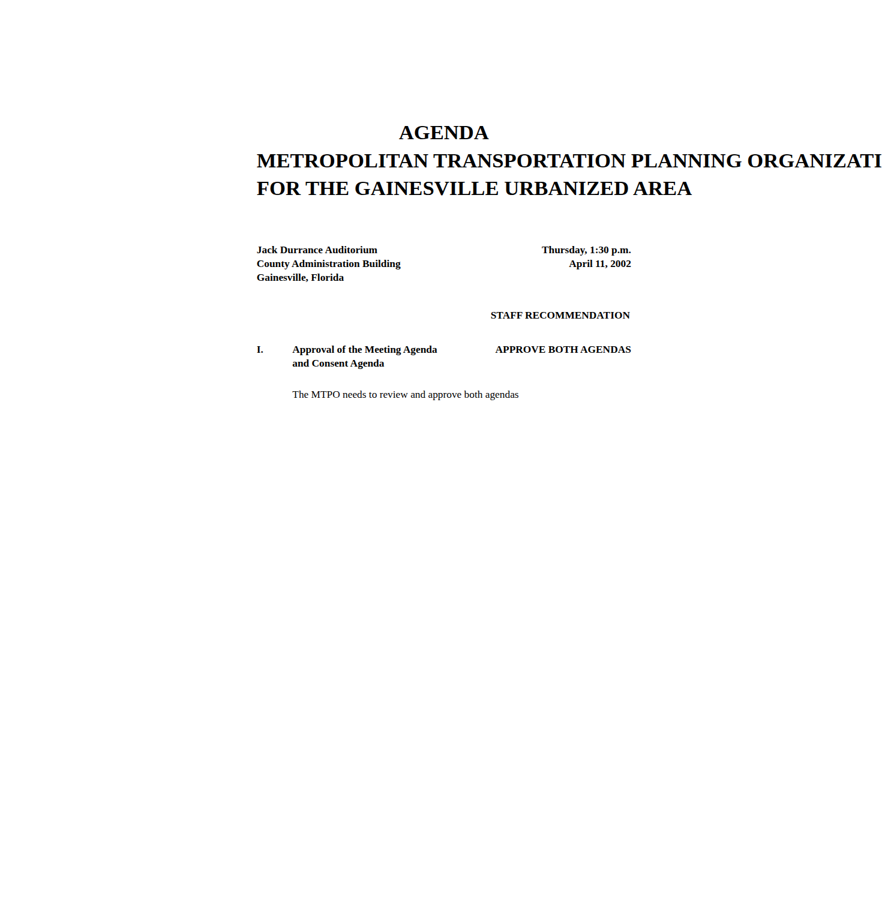AGENDA METROPOLITAN TRANSPORTATION PLANNING ORGANIZATION FOR THE GAINESVILLE URBANIZED AREA
| Jack Durrance Auditorium | Thursday, 1:30 p.m. |
| County Administration Building | April 11, 2002 |
| Gainesville, Florida | |
STAFF RECOMMENDATION
| I. | Approval of the Meeting Agenda and Consent Agenda | APPROVE BOTH AGENDAS |
The MTPO needs to review and approve both agendas